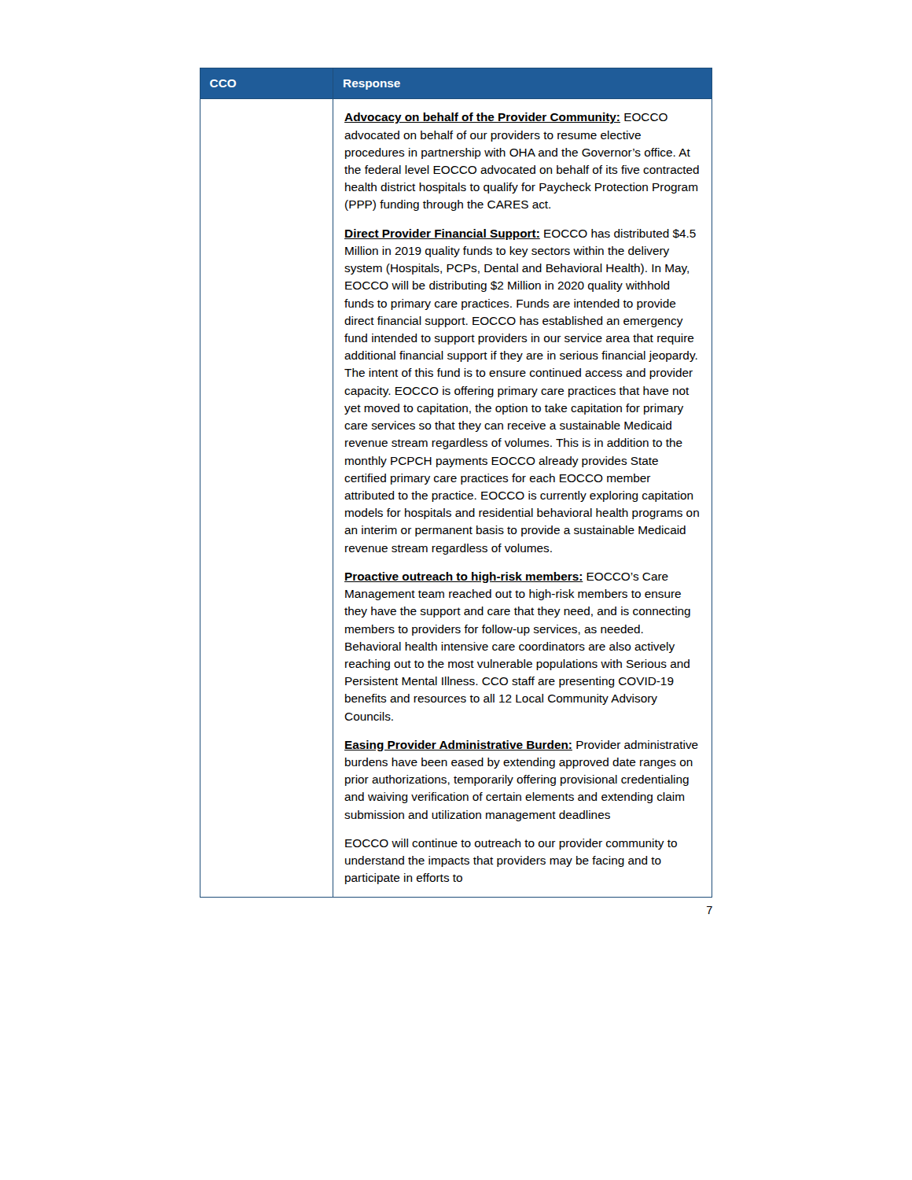| CCO | Response |
| --- | --- |
| | Advocacy on behalf of the Provider Community: EOCCO advocated on behalf of our providers to resume elective procedures in partnership with OHA and the Governor’s office. At the federal level EOCCO advocated on behalf of its five contracted health district hospitals to qualify for Paycheck Protection Program (PPP) funding through the CARES act. Direct Provider Financial Support: EOCCO has distributed $4.5 Million in 2019 quality funds to key sectors within the delivery system (Hospitals, PCPs, Dental and Behavioral Health). In May, EOCCO will be distributing $2 Million in 2020 quality withhold funds to primary care practices. Funds are intended to provide direct financial support. EOCCO has established an emergency fund intended to support providers in our service area that require additional financial support if they are in serious financial jeopardy. The intent of this fund is to ensure continued access and provider capacity. EOCCO is offering primary care practices that have not yet moved to capitation, the option to take capitation for primary care services so that they can receive a sustainable Medicaid revenue stream regardless of volumes. This is in addition to the monthly PCPCH payments EOCCO already provides State certified primary care practices for each EOCCO member attributed to the practice. EOCCO is currently exploring capitation models for hospitals and residential behavioral health programs on an interim or permanent basis to provide a sustainable Medicaid revenue stream regardless of volumes. Proactive outreach to high-risk members: EOCCO’s Care Management team reached out to high-risk members to ensure they have the support and care that they need, and is connecting members to providers for follow-up services, as needed. Behavioral health intensive care coordinators are also actively reaching out to the most vulnerable populations with Serious and Persistent Mental Illness. CCO staff are presenting COVID-19 benefits and resources to all 12 Local Community Advisory Councils. Easing Provider Administrative Burden: Provider administrative burdens have been eased by extending approved date ranges on prior authorizations, temporarily offering provisional credentialing and waiving verification of certain elements and extending claim submission and utilization management deadlines EOCCO will continue to outreach to our provider community to understand the impacts that providers may be facing and to participate in efforts to |
7